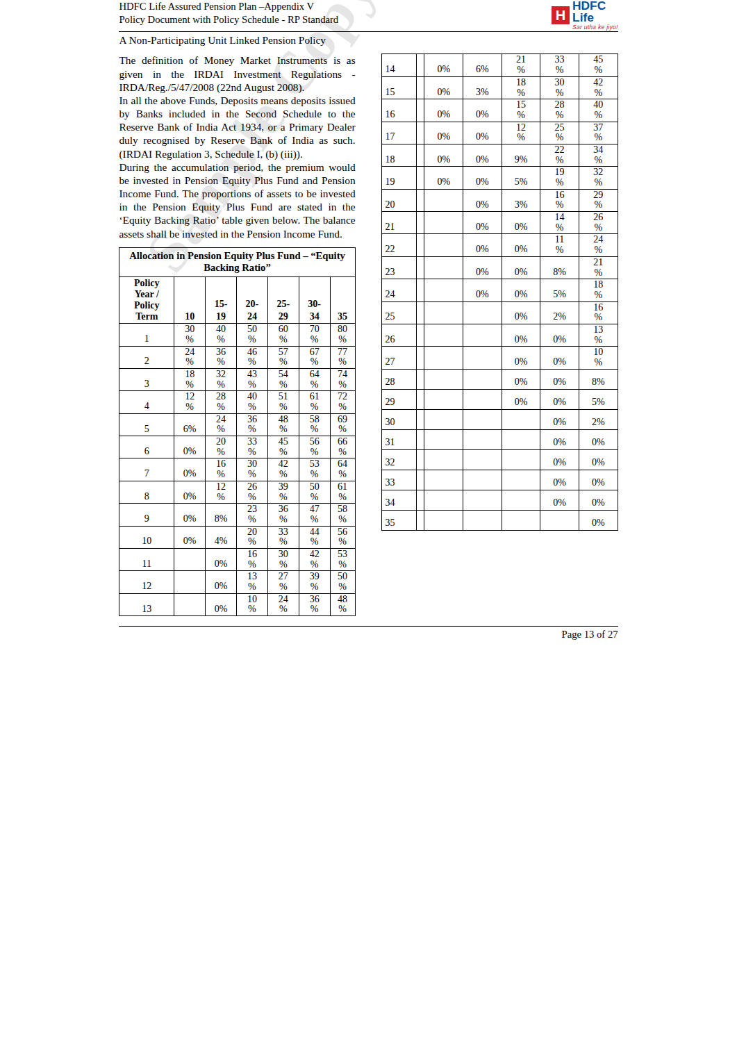HDFC Life Assured Pension Plan –Appendix V
Policy Document with Policy Schedule - RP Standard
HHDFC
LifeSar utha ke jiyo!
A Non-Participating Unit Linked Pension Policy
Sample Copy
The definition of Money Market Instruments is as given in the IRDAI Investment Regulations - IRDA/Reg./5/47/2008 (22nd August 2008).
In all the above Funds, Deposits means deposits issued by Banks included in the Second Schedule to the Reserve Bank of India Act 1934, or a Primary Dealer duly recognised by Reserve Bank of India as such. (IRDAI Regulation 3, Schedule I, (b) (iii)).
During the accumulation period, the premium would be invested in Pension Equity Plus Fund and Pension Income Fund. The proportions of assets to be invested in the Pension Equity Plus Fund are stated in the ‘Equity Backing Ratio’ table given below. The balance assets shall be invested in the Pension Income Fund.
Allocation in Pension Equity Plus Fund – “Equity Backing Ratio”
| Policy Year / Policy Term | 10 | 15- 19 | 20- 24 | 25- 29 | 30- 34 | 35 |
| --- | --- | --- | --- | --- | --- | --- |
| 1 | 30 % | 40 % | 50 % | 60 % | 70 % | 80 % |
| 2 | 24 % | 36 % | 46 % | 57 % | 67 % | 77 % |
| 3 | 18 % | 32 % | 43 % | 54 % | 64 % | 74 % |
| 4 | 12 % | 28 % | 40 % | 51 % | 61 % | 72 % |
| 5 | 6% | 24 % | 36 % | 48 % | 58 % | 69 % |
| 6 | 0% | 20 % | 33 % | 45 % | 56 % | 66 % |
| 7 | 0% | 16 % | 30 % | 42 % | 53 % | 64 % |
| 8 | 0% | 12 % | 26 % | 39 % | 50 % | 61 % |
| 9 | 0% | 8% | 23 % | 36 % | 47 % | 58 % |
| 10 | 0% | 4% | 20 % | 33 % | 44 % | 56 % |
| 11 | | 0% | 16 % | 30 % | 42 % | 53 % |
| 12 | | 0% | 13 % | 27 % | 39 % | 50 % |
| 13 | | 0% | 10 % | 24 % | 36 % | 48 % |
| 14 | | 0% | 6% | 21 % | 33 % | 45 % |
| 15 | | 0% | 3% | 18 % | 30 % | 42 % |
| 16 | | 0% | 0% | 15 % | 28 % | 40 % |
| 17 | | 0% | 0% | 12 % | 25 % | 37 % |
| 18 | | 0% | 0% | 9% | 22 % | 34 % |
| 19 | | 0% | 0% | 5% | 19 % | 32 % |
| 20 | | | 0% | 3% | 16 % | 29 % |
| 21 | | | 0% | 0% | 14 % | 26 % |
| 22 | | | 0% | 0% | 11 % | 24 % |
| 23 | | | 0% | 0% | 8% | 21 % |
| 24 | | | 0% | 0% | 5% | 18 % |
| 25 | | | | 0% | 2% | 16 % |
| 26 | | | | 0% | 0% | 13 % |
| 27 | | | | 0% | 0% | 10 % |
| 28 | | | | 0% | 0% | 8% |
| 29 | | | | 0% | 0% | 5% |
| 30 | | | | | 0% | 2% |
| 31 | | | | | 0% | 0% |
| 32 | | | | | 0% | 0% |
| 33 | | | | | 0% | 0% |
| 34 | | | | | 0% | 0% |
| 35 | | | | | | 0% |
Page 13 of 27